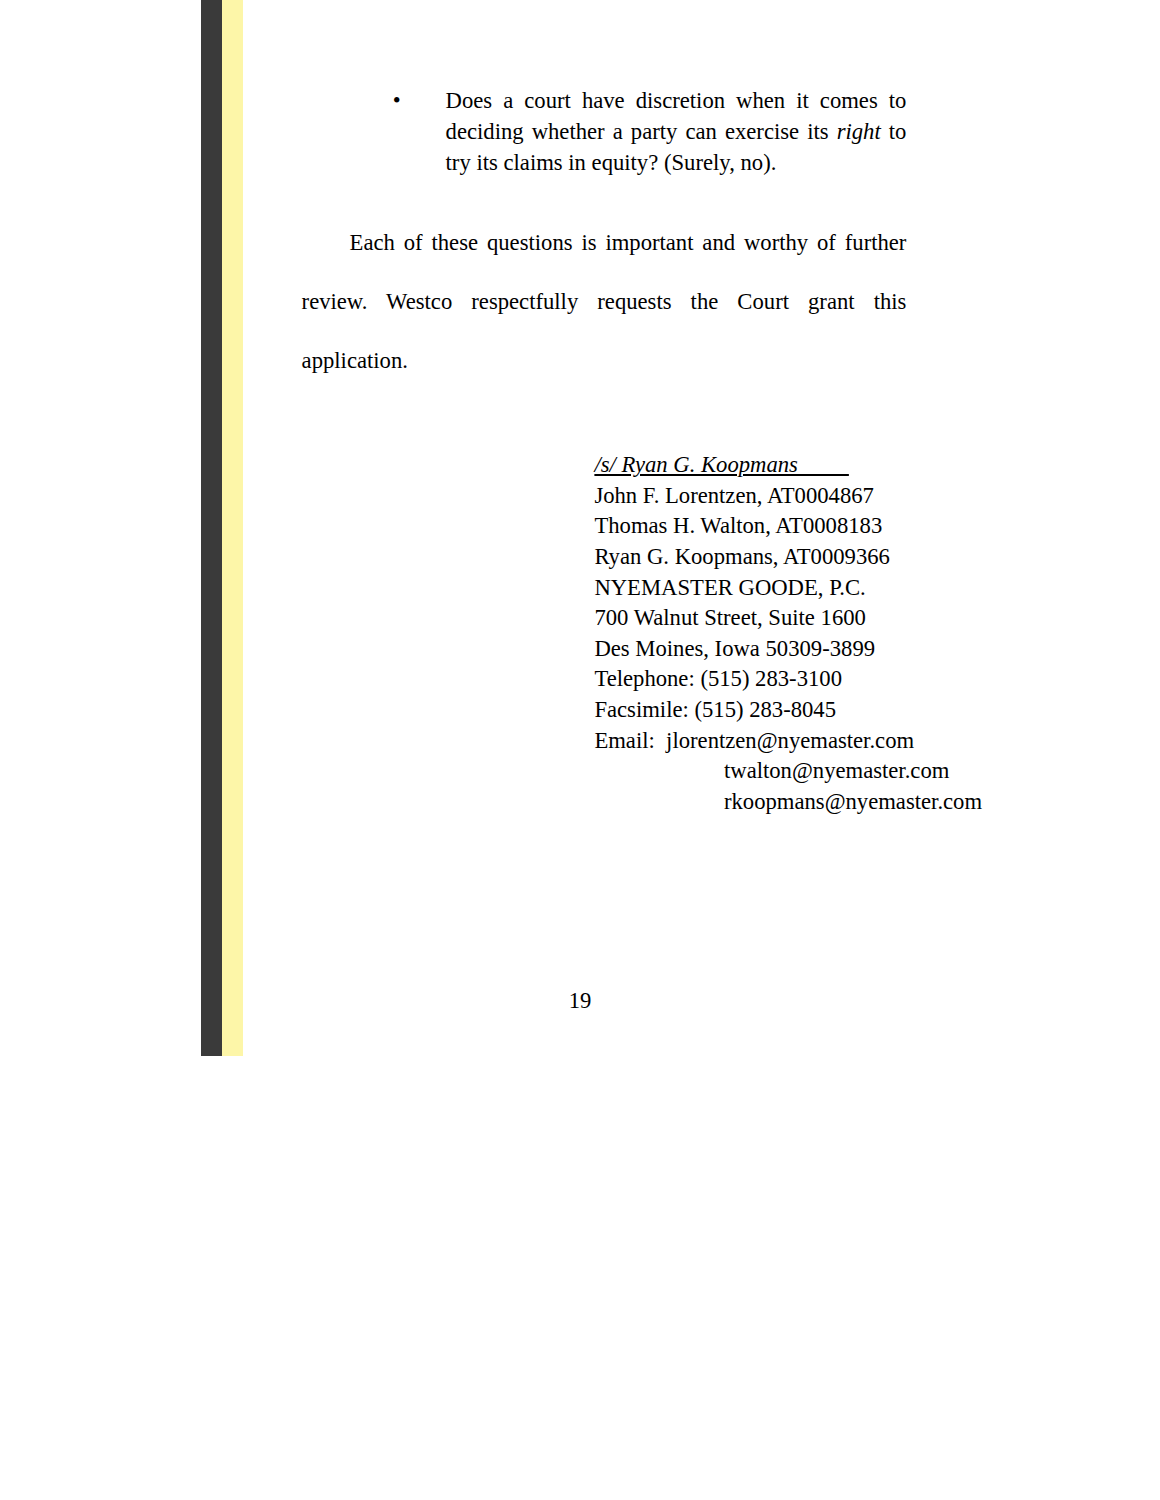Does a court have discretion when it comes to deciding whether a party can exercise its right to try its claims in equity? (Surely, no).
Each of these questions is important and worthy of further review. Westco respectfully requests the Court grant this application.
/s/ Ryan G. Koopmans
John F. Lorentzen, AT0004867
Thomas H. Walton, AT0008183
Ryan G. Koopmans, AT0009366
NYEMASTER GOODE, P.C.
700 Walnut Street, Suite 1600
Des Moines, Iowa 50309-3899
Telephone: (515) 283-3100
Facsimile: (515) 283-8045
Email: jlorentzen@nyemaster.com
twalton@nyemaster.com
rkoopmans@nyemaster.com
19